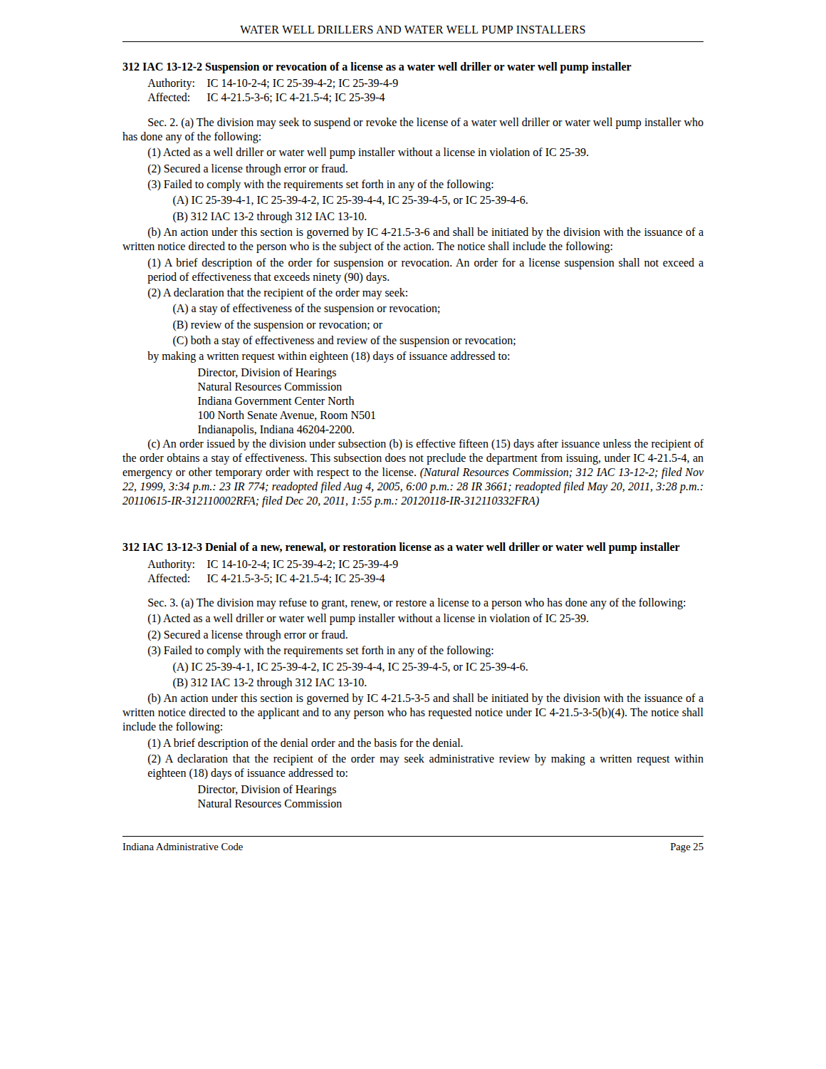WATER WELL DRILLERS AND WATER WELL PUMP INSTALLERS
312 IAC 13-12-2 Suspension or revocation of a license as a water well driller or water well pump installer
Authority: IC 14-10-2-4; IC 25-39-4-2; IC 25-39-4-9 Affected: IC 4-21.5-3-6; IC 4-21.5-4; IC 25-39-4
Sec. 2. (a) The division may seek to suspend or revoke the license of a water well driller or water well pump installer who has done any of the following:
(1) Acted as a well driller or water well pump installer without a license in violation of IC 25-39.
(2) Secured a license through error or fraud.
(3) Failed to comply with the requirements set forth in any of the following:
(A) IC 25-39-4-1, IC 25-39-4-2, IC 25-39-4-4, IC 25-39-4-5, or IC 25-39-4-6.
(B) 312 IAC 13-2 through 312 IAC 13-10.
(b) An action under this section is governed by IC 4-21.5-3-6 and shall be initiated by the division with the issuance of a written notice directed to the person who is the subject of the action. The notice shall include the following:
(1) A brief description of the order for suspension or revocation. An order for a license suspension shall not exceed a period of effectiveness that exceeds ninety (90) days.
(2) A declaration that the recipient of the order may seek:
(A) a stay of effectiveness of the suspension or revocation;
(B) review of the suspension or revocation; or
(C) both a stay of effectiveness and review of the suspension or revocation;
by making a written request within eighteen (18) days of issuance addressed to:
Director, Division of Hearings Natural Resources Commission Indiana Government Center North 100 North Senate Avenue, Room N501 Indianapolis, Indiana 46204-2200.
(c) An order issued by the division under subsection (b) is effective fifteen (15) days after issuance unless the recipient of the order obtains a stay of effectiveness. This subsection does not preclude the department from issuing, under IC 4-21.5-4, an emergency or other temporary order with respect to the license. (Natural Resources Commission; 312 IAC 13-12-2; filed Nov 22, 1999, 3:34 p.m.: 23 IR 774; readopted filed Aug 4, 2005, 6:00 p.m.: 28 IR 3661; readopted filed May 20, 2011, 3:28 p.m.: 20110615-IR-312110002RFA; filed Dec 20, 2011, 1:55 p.m.: 20120118-IR-312110332FRA)
312 IAC 13-12-3 Denial of a new, renewal, or restoration license as a water well driller or water well pump installer
Authority: IC 14-10-2-4; IC 25-39-4-2; IC 25-39-4-9 Affected: IC 4-21.5-3-5; IC 4-21.5-4; IC 25-39-4
Sec. 3. (a) The division may refuse to grant, renew, or restore a license to a person who has done any of the following:
(1) Acted as a well driller or water well pump installer without a license in violation of IC 25-39.
(2) Secured a license through error or fraud.
(3) Failed to comply with the requirements set forth in any of the following:
(A) IC 25-39-4-1, IC 25-39-4-2, IC 25-39-4-4, IC 25-39-4-5, or IC 25-39-4-6.
(B) 312 IAC 13-2 through 312 IAC 13-10.
(b) An action under this section is governed by IC 4-21.5-3-5 and shall be initiated by the division with the issuance of a written notice directed to the applicant and to any person who has requested notice under IC 4-21.5-3-5(b)(4). The notice shall include the following:
(1) A brief description of the denial order and the basis for the denial.
(2) A declaration that the recipient of the order may seek administrative review by making a written request within eighteen (18) days of issuance addressed to:
Director, Division of Hearings Natural Resources Commission
Indiana Administrative Code Page 25